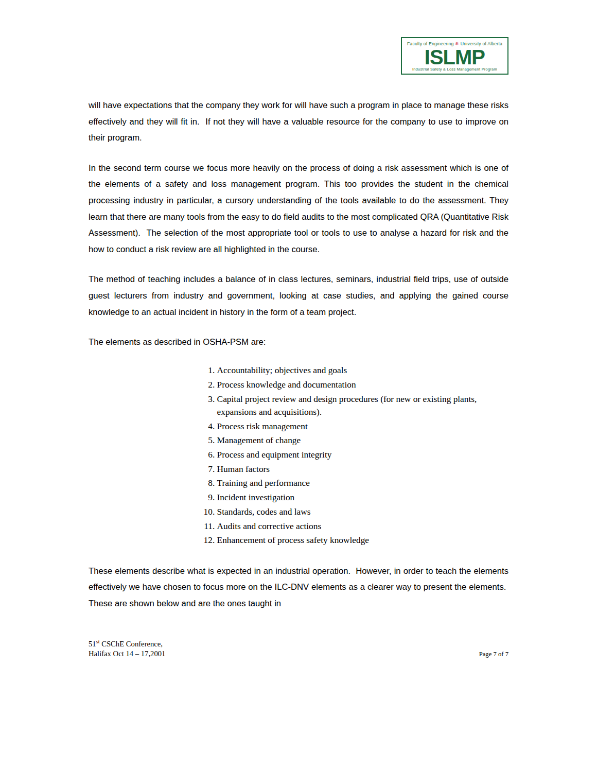Faculty of Engineering ❄ University of Alberta
ISLMP
Industrial Safety & Loss Management Program
will have expectations that the company they work for will have such a program in place to manage these risks effectively and they will fit in. If not they will have a valuable resource for the company to use to improve on their program.
In the second term course we focus more heavily on the process of doing a risk assessment which is one of the elements of a safety and loss management program. This too provides the student in the chemical processing industry in particular, a cursory understanding of the tools available to do the assessment. They learn that there are many tools from the easy to do field audits to the most complicated QRA (Quantitative Risk Assessment). The selection of the most appropriate tool or tools to use to analyse a hazard for risk and the how to conduct a risk review are all highlighted in the course.
The method of teaching includes a balance of in class lectures, seminars, industrial field trips, use of outside guest lecturers from industry and government, looking at case studies, and applying the gained course knowledge to an actual incident in history in the form of a team project.
The elements as described in OSHA-PSM are:
Accountability; objectives and goals
Process knowledge and documentation
Capital project review and design procedures (for new or existing plants, expansions and acquisitions).
Process risk management
Management of change
Process and equipment integrity
Human factors
Training and performance
Incident investigation
Standards, codes and laws
Audits and corrective actions
Enhancement of process safety knowledge
These elements describe what is expected in an industrial operation. However, in order to teach the elements effectively we have chosen to focus more on the ILC-DNV elements as a clearer way to present the elements. These are shown below and are the ones taught in
51st CSChE Conference,
Halifax Oct 14 – 17,2001 Page 7 of 7